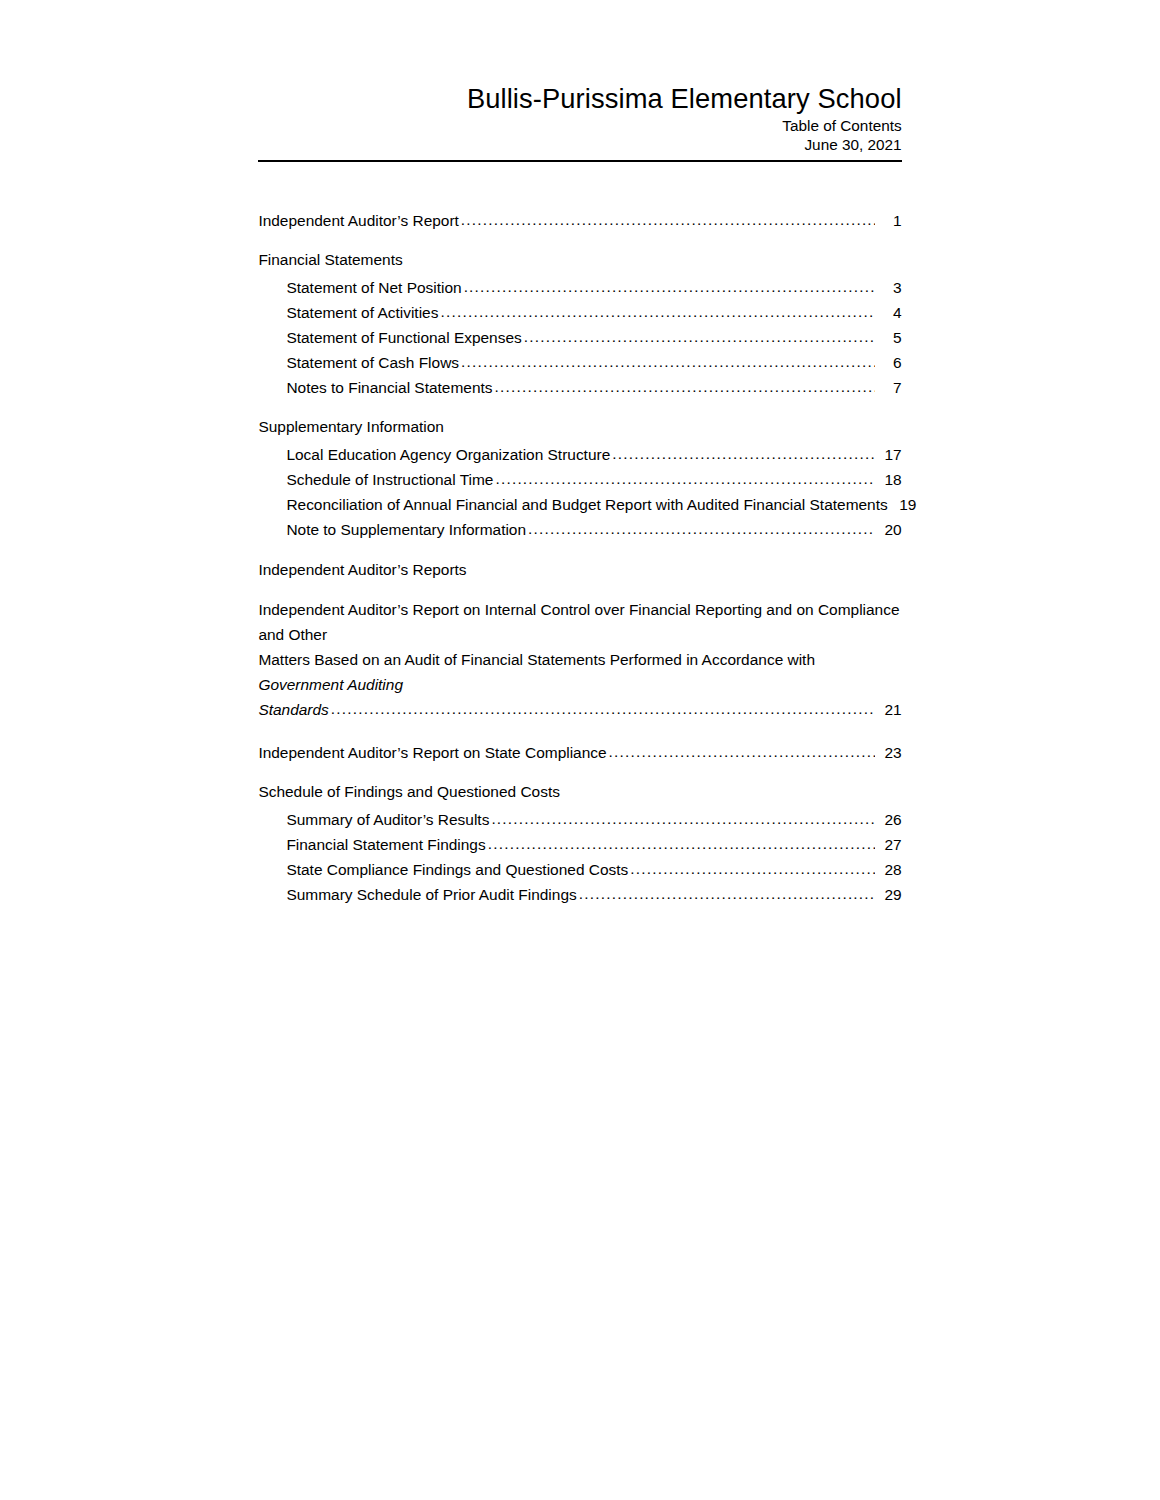Bullis-Purissima Elementary School
Table of Contents
June 30, 2021
Independent Auditor’s Report .................................................................................................................................. 1
Financial Statements
Statement of Net Position ..................................................................................................................... 3
Statement of Activities .......................................................................................................................... 4
Statement of Functional Expenses ....................................................................................................... 5
Statement of Cash Flows ...................................................................................................................... 6
Notes to Financial Statements .............................................................................................................. 7
Supplementary Information
Local Education Agency Organization Structure .............................................................................. 17
Schedule of Instructional Time ............................................................................................................. 18
Reconciliation of Annual Financial and Budget Report with Audited Financial Statements .............................. 19
Note to Supplementary Information ............................................................................................... 20
Independent Auditor’s Reports
Independent Auditor’s Report on Internal Control over Financial Reporting and on Compliance and Other Matters Based on an Audit of Financial Statements Performed in Accordance with Government Auditing Standards ................................................................................................................................................. 21
Independent Auditor’s Report on State Compliance ............................................................................. 23
Schedule of Findings and Questioned Costs
Summary of Auditor’s Results .............................................................................................................. 26
Financial Statement Findings ............................................................................................................... 27
State Compliance Findings and Questioned Costs ............................................................................ 28
Summary Schedule of Prior Audit Findings ....................................................................................... 29